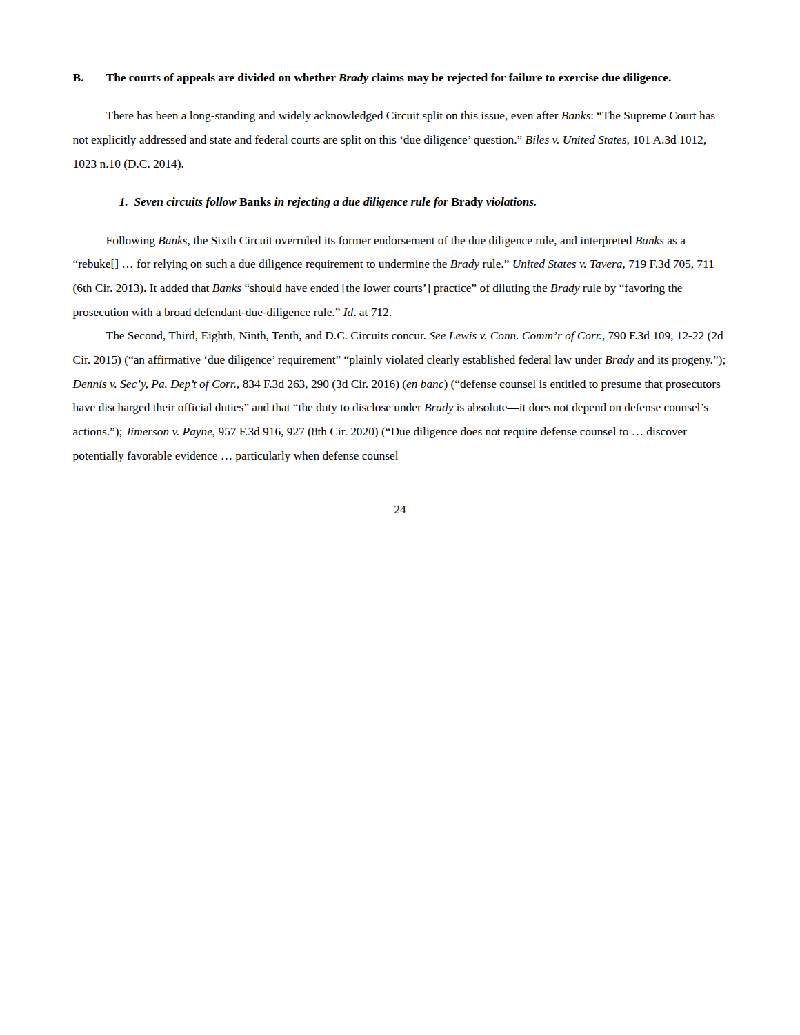B. The courts of appeals are divided on whether Brady claims may be rejected for failure to exercise due diligence.
There has been a long-standing and widely acknowledged Circuit split on this issue, even after Banks: “The Supreme Court has not explicitly addressed and state and federal courts are split on this ‘due diligence’ question.” Biles v. United States, 101 A.3d 1012, 1023 n.10 (D.C. 2014).
1. Seven circuits follow Banks in rejecting a due diligence rule for Brady violations.
Following Banks, the Sixth Circuit overruled its former endorsement of the due diligence rule, and interpreted Banks as a “rebuke[] … for relying on such a due diligence requirement to undermine the Brady rule.” United States v. Tavera, 719 F.3d 705, 711 (6th Cir. 2013). It added that Banks “should have ended [the lower courts’] practice” of diluting the Brady rule by “favoring the prosecution with a broad defendant-due-diligence rule.” Id. at 712.
The Second, Third, Eighth, Ninth, Tenth, and D.C. Circuits concur. See Lewis v. Conn. Comm’r of Corr., 790 F.3d 109, 12-22 (2d Cir. 2015) (“an affirmative ‘due diligence’ requirement” “plainly violated clearly established federal law under Brady and its progeny.”); Dennis v. Sec’y, Pa. Dep’t of Corr., 834 F.3d 263, 290 (3d Cir. 2016) (en banc) (“defense counsel is entitled to presume that prosecutors have discharged their official duties” and that “the duty to disclose under Brady is absolute—it does not depend on defense counsel’s actions.”); Jimerson v. Payne, 957 F.3d 916, 927 (8th Cir. 2020) (“Due diligence does not require defense counsel to … discover potentially favorable evidence … particularly when defense counsel
24